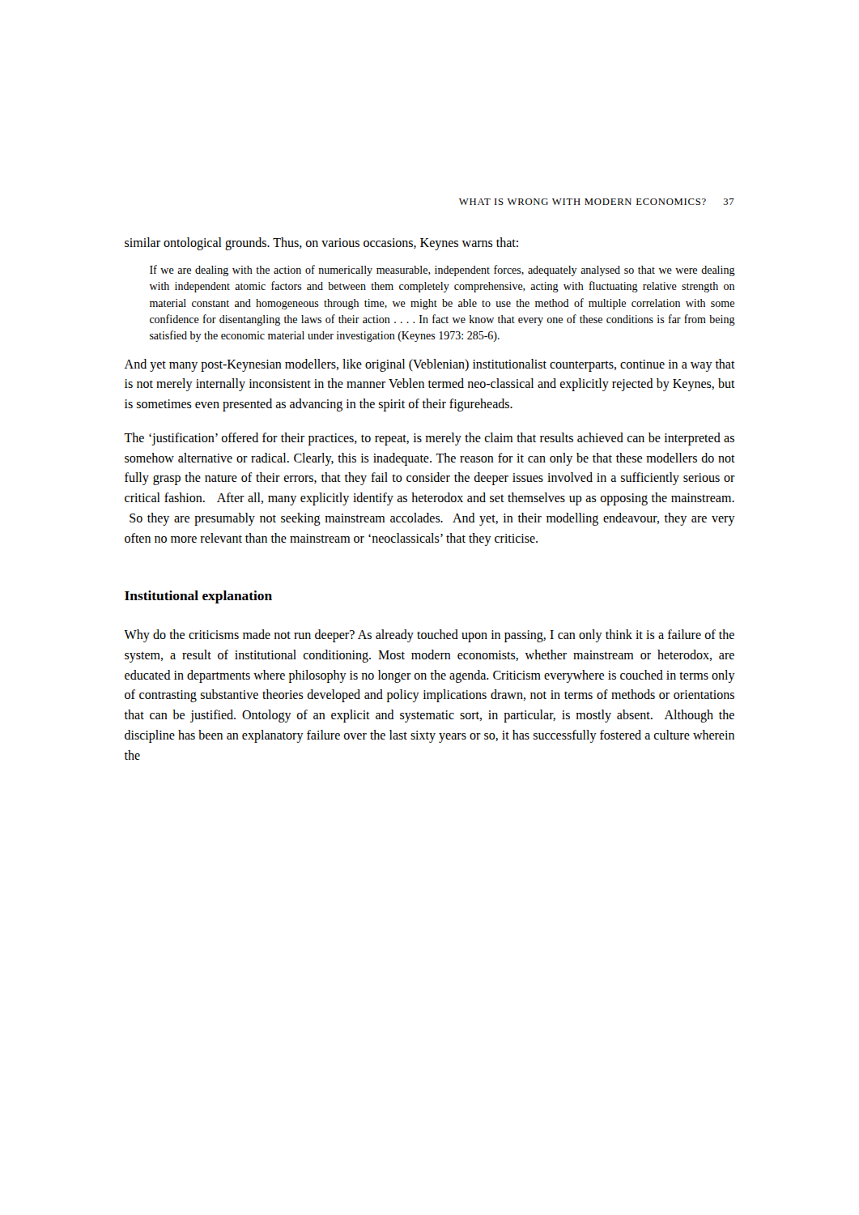What is wrong with modern economics?37
similar ontological grounds. Thus, on various occasions, Keynes warns that:
If we are dealing with the action of numerically measurable, independent forces, adequately analysed so that we were dealing with independent atomic factors and between them completely comprehensive, acting with fluctuating relative strength on material constant and homogeneous through time, we might be able to use the method of multiple correlation with some confidence for disentangling the laws of their action . . . . In fact we know that every one of these conditions is far from being satisfied by the economic material under investigation (Keynes 1973: 285-6).
And yet many post-Keynesian modellers, like original (Veblenian) institutionalist counterparts, continue in a way that is not merely internally inconsistent in the manner Veblen termed neo-classical and explicitly rejected by Keynes, but is sometimes even presented as advancing in the spirit of their figureheads.
The ‘justification’ offered for their practices, to repeat, is merely the claim that results achieved can be interpreted as somehow alternative or radical. Clearly, this is inadequate. The reason for it can only be that these modellers do not fully grasp the nature of their errors, that they fail to consider the deeper issues involved in a sufficiently serious or critical fashion. After all, many explicitly identify as heterodox and set themselves up as opposing the mainstream. So they are presumably not seeking mainstream accolades. And yet, in their modelling endeavour, they are very often no more relevant than the mainstream or ‘neoclassicals’ that they criticise.
Institutional explanation
Why do the criticisms made not run deeper? As already touched upon in passing, I can only think it is a failure of the system, a result of institutional conditioning. Most modern economists, whether mainstream or heterodox, are educated in departments where philosophy is no longer on the agenda. Criticism everywhere is couched in terms only of contrasting substantive theories developed and policy implications drawn, not in terms of methods or orientations that can be justified. Ontology of an explicit and systematic sort, in particular, is mostly absent. Although the discipline has been an explanatory failure over the last sixty years or so, it has successfully fostered a culture wherein the